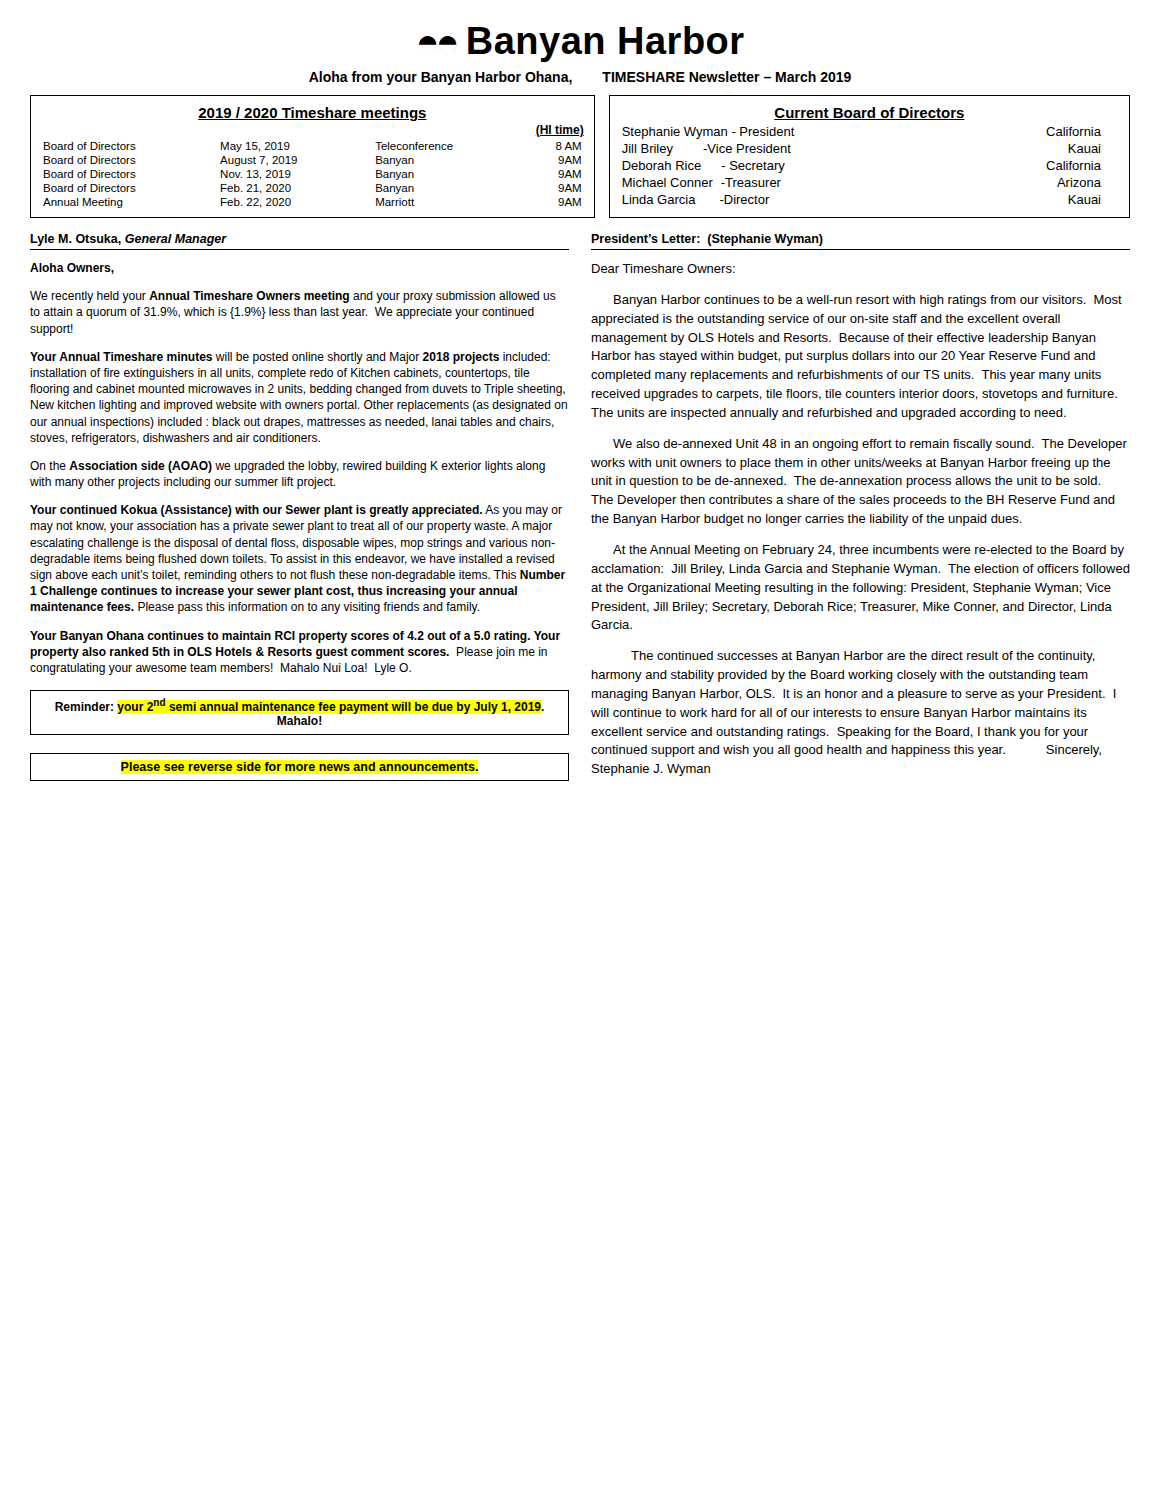◓◓ Banyan Harbor
Aloha from your Banyan Harbor Ohana, TIMESHARE Newsletter – March 2019
2019 / 2020 Timeshare meetings
(HI time)
| Board of Directors | May 15, 2019 | Teleconference | 8 AM |
| Board of Directors | August 7, 2019 | Banyan | 9AM |
| Board of Directors | Nov. 13, 2019 | Banyan | 9AM |
| Board of Directors | Feb. 21, 2020 | Banyan | 9AM |
| Annual Meeting | Feb. 22, 2020 | Marriott | 9AM |
Current Board of Directors
| Stephanie Wyman - President | California |
| Jill Briley -Vice President | Kauai |
| Deborah Rice - Secretary | California |
| Michael Conner -Treasurer | Arizona |
| Linda Garcia -Director | Kauai |
Lyle M. Otsuka, General Manager
Aloha Owners,
We recently held your Annual Timeshare Owners meeting and your proxy submission allowed us to attain a quorum of 31.9%, which is {1.9%} less than last year. We appreciate your continued support!
Your Annual Timeshare minutes will be posted online shortly and Major 2018 projects included: installation of fire extinguishers in all units, complete redo of Kitchen cabinets, countertops, tile flooring and cabinet mounted microwaves in 2 units, bedding changed from duvets to Triple sheeting, New kitchen lighting and improved website with owners portal. Other replacements (as designated on our annual inspections) included : black out drapes, mattresses as needed, lanai tables and chairs, stoves, refrigerators, dishwashers and air conditioners.
On the Association side (AOAO) we upgraded the lobby, rewired building K exterior lights along with many other projects including our summer lift project.
Your continued Kokua (Assistance) with our Sewer plant is greatly appreciated. As you may or may not know, your association has a private sewer plant to treat all of our property waste. A major escalating challenge is the disposal of dental floss, disposable wipes, mop strings and various non-degradable items being flushed down toilets. To assist in this endeavor, we have installed a revised sign above each unit’s toilet, reminding others to not flush these non-degradable items. This Number 1 Challenge continues to increase your sewer plant cost, thus increasing your annual maintenance fees. Please pass this information on to any visiting friends and family.
Your Banyan Ohana continues to maintain RCI property scores of 4.2 out of a 5.0 rating. Your property also ranked 5th in OLS Hotels & Resorts guest comment scores. Please join me in congratulating your awesome team members! Mahalo Nui Loa! Lyle O.
Reminder: your 2nd semi annual maintenance fee payment will be due by July 1, 2019. Mahalo!
Please see reverse side for more news and announcements.
President’s Letter: (Stephanie Wyman)
Dear Timeshare Owners:
Banyan Harbor continues to be a well-run resort with high ratings from our visitors. Most appreciated is the outstanding service of our on-site staff and the excellent overall management by OLS Hotels and Resorts. Because of their effective leadership Banyan Harbor has stayed within budget, put surplus dollars into our 20 Year Reserve Fund and completed many replacements and refurbishments of our TS units. This year many units received upgrades to carpets, tile floors, tile counters interior doors, stovetops and furniture. The units are inspected annually and refurbished and upgraded according to need.
We also de-annexed Unit 48 in an ongoing effort to remain fiscally sound. The Developer works with unit owners to place them in other units/weeks at Banyan Harbor freeing up the unit in question to be de-annexed. The de-annexation process allows the unit to be sold. The Developer then contributes a share of the sales proceeds to the BH Reserve Fund and the Banyan Harbor budget no longer carries the liability of the unpaid dues.
At the Annual Meeting on February 24, three incumbents were re-elected to the Board by acclamation: Jill Briley, Linda Garcia and Stephanie Wyman. The election of officers followed at the Organizational Meeting resulting in the following: President, Stephanie Wyman; Vice President, Jill Briley; Secretary, Deborah Rice; Treasurer, Mike Conner, and Director, Linda Garcia.
The continued successes at Banyan Harbor are the direct result of the continuity, harmony and stability provided by the Board working closely with the outstanding team managing Banyan Harbor, OLS. It is an honor and a pleasure to serve as your President. I will continue to work hard for all of our interests to ensure Banyan Harbor maintains its excellent service and outstanding ratings. Speaking for the Board, I thank you for your continued support and wish you all good health and happiness this year. Sincerely, Stephanie J. Wyman